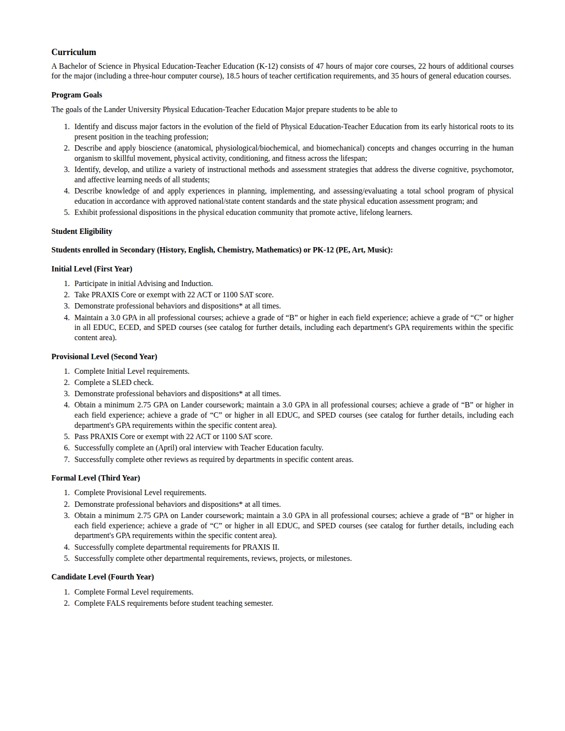Curriculum
A Bachelor of Science in Physical Education-Teacher Education (K-12) consists of 47 hours of major core courses, 22 hours of additional courses for the major (including a three-hour computer course), 18.5 hours of teacher certification requirements, and 35 hours of general education courses.
Program Goals
The goals of the Lander University Physical Education-Teacher Education Major prepare students to be able to
Identify and discuss major factors in the evolution of the field of Physical Education-Teacher Education from its early historical roots to its present position in the teaching profession;
Describe and apply bioscience (anatomical, physiological/biochemical, and biomechanical) concepts and changes occurring in the human organism to skillful movement, physical activity, conditioning, and fitness across the lifespan;
Identify, develop, and utilize a variety of instructional methods and assessment strategies that address the diverse cognitive, psychomotor, and affective learning needs of all students;
Describe knowledge of and apply experiences in planning, implementing, and assessing/evaluating a total school program of physical education in accordance with approved national/state content standards and the state physical education assessment program; and
Exhibit professional dispositions in the physical education community that promote active, lifelong learners.
Student Eligibility
Students enrolled in Secondary (History, English, Chemistry, Mathematics) or PK-12 (PE, Art, Music):
Initial Level (First Year)
Participate in initial Advising and Induction.
Take PRAXIS Core or exempt with 22 ACT or 1100 SAT score.
Demonstrate professional behaviors and dispositions* at all times.
Maintain a 3.0 GPA in all professional courses; achieve a grade of “B” or higher in each field experience; achieve a grade of “C” or higher in all EDUC, ECED, and SPED courses (see catalog for further details, including each department's GPA requirements within the specific content area).
Provisional Level (Second Year)
Complete Initial Level requirements.
Complete a SLED check.
Demonstrate professional behaviors and dispositions* at all times.
Obtain a minimum 2.75 GPA on Lander coursework; maintain a 3.0 GPA in all professional courses; achieve a grade of “B” or higher in each field experience; achieve a grade of “C” or higher in all EDUC, and SPED courses (see catalog for further details, including each department's GPA requirements within the specific content area).
Pass PRAXIS Core or exempt with 22 ACT or 1100 SAT score.
Successfully complete an (April) oral interview with Teacher Education faculty.
Successfully complete other reviews as required by departments in specific content areas.
Formal Level (Third Year)
Complete Provisional Level requirements.
Demonstrate professional behaviors and dispositions* at all times.
Obtain a minimum 2.75 GPA on Lander coursework; maintain a 3.0 GPA in all professional courses; achieve a grade of “B” or higher in each field experience; achieve a grade of “C” or higher in all EDUC, and SPED courses (see catalog for further details, including each department's GPA requirements within the specific content area).
Successfully complete departmental requirements for PRAXIS II.
Successfully complete other departmental requirements, reviews, projects, or milestones.
Candidate Level (Fourth Year)
Complete Formal Level requirements.
Complete FALS requirements before student teaching semester.